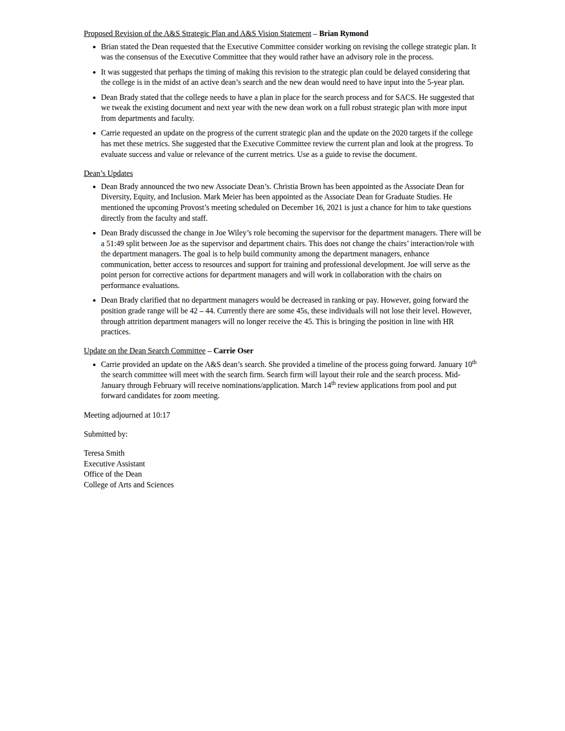Proposed Revision of the A&S Strategic Plan and A&S Vision Statement – Brian Rymond
Brian stated the Dean requested that the Executive Committee consider working on revising the college strategic plan. It was the consensus of the Executive Committee that they would rather have an advisory role in the process.
It was suggested that perhaps the timing of making this revision to the strategic plan could be delayed considering that the college is in the midst of an active dean’s search and the new dean would need to have input into the 5-year plan.
Dean Brady stated that the college needs to have a plan in place for the search process and for SACS. He suggested that we tweak the existing document and next year with the new dean work on a full robust strategic plan with more input from departments and faculty.
Carrie requested an update on the progress of the current strategic plan and the update on the 2020 targets if the college has met these metrics. She suggested that the Executive Committee review the current plan and look at the progress. To evaluate success and value or relevance of the current metrics. Use as a guide to revise the document.
Dean’s Updates
Dean Brady announced the two new Associate Dean’s. Christia Brown has been appointed as the Associate Dean for Diversity, Equity, and Inclusion. Mark Meier has been appointed as the Associate Dean for Graduate Studies. He mentioned the upcoming Provost’s meeting scheduled on December 16, 2021 is just a chance for him to take questions directly from the faculty and staff.
Dean Brady discussed the change in Joe Wiley’s role becoming the supervisor for the department managers. There will be a 51:49 split between Joe as the supervisor and department chairs. This does not change the chairs’ interaction/role with the department managers. The goal is to help build community among the department managers, enhance communication, better access to resources and support for training and professional development. Joe will serve as the point person for corrective actions for department managers and will work in collaboration with the chairs on performance evaluations.
Dean Brady clarified that no department managers would be decreased in ranking or pay. However, going forward the position grade range will be 42 – 44. Currently there are some 45s, these individuals will not lose their level. However, through attrition department managers will no longer receive the 45. This is bringing the position in line with HR practices.
Update on the Dean Search Committee – Carrie Oser
Carrie provided an update on the A&S dean’s search. She provided a timeline of the process going forward. January 10th the search committee will meet with the search firm. Search firm will layout their role and the search process. Mid-January through February will receive nominations/application. March 14th review applications from pool and put forward candidates for zoom meeting.
Meeting adjourned at 10:17
Submitted by:
Teresa Smith
Executive Assistant
Office of the Dean
College of Arts and Sciences